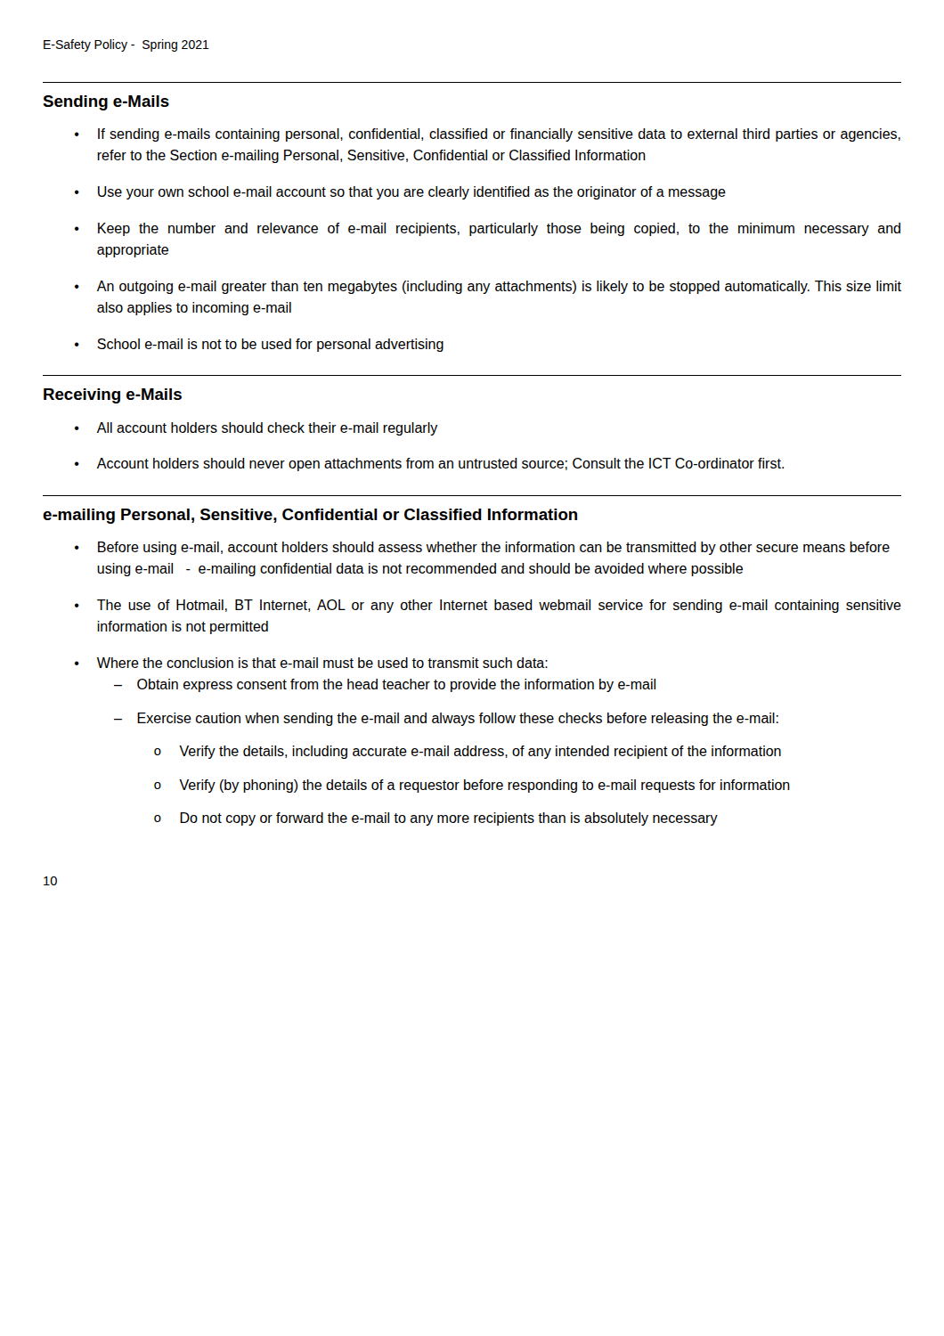E-Safety Policy - Spring 2021
Sending e-Mails
If sending e-mails containing personal, confidential, classified or financially sensitive data to external third parties or agencies, refer to the Section e-mailing Personal, Sensitive, Confidential or Classified Information
Use your own school e-mail account so that you are clearly identified as the originator of a message
Keep the number and relevance of e-mail recipients, particularly those being copied, to the minimum necessary and appropriate
An outgoing e-mail greater than ten megabytes (including any attachments) is likely to be stopped automatically. This size limit also applies to incoming e-mail
School e-mail is not to be used for personal advertising
Receiving e-Mails
All account holders should check their e-mail regularly
Account holders should never open attachments from an untrusted source; Consult the ICT Co-ordinator first.
e-mailing Personal, Sensitive, Confidential or Classified Information
Before using e-mail, account holders should assess whether the information can be transmitted by other secure means before using e-mail - e-mailing confidential data is not recommended and should be avoided where possible
The use of Hotmail, BT Internet, AOL or any other Internet based webmail service for sending e-mail containing sensitive information is not permitted
Where the conclusion is that e-mail must be used to transmit such data:
Obtain express consent from the head teacher to provide the information by e-mail
Exercise caution when sending the e-mail and always follow these checks before releasing the e-mail:
Verify the details, including accurate e-mail address, of any intended recipient of the information
Verify (by phoning) the details of a requestor before responding to e-mail requests for information
Do not copy or forward the e-mail to any more recipients than is absolutely necessary
10